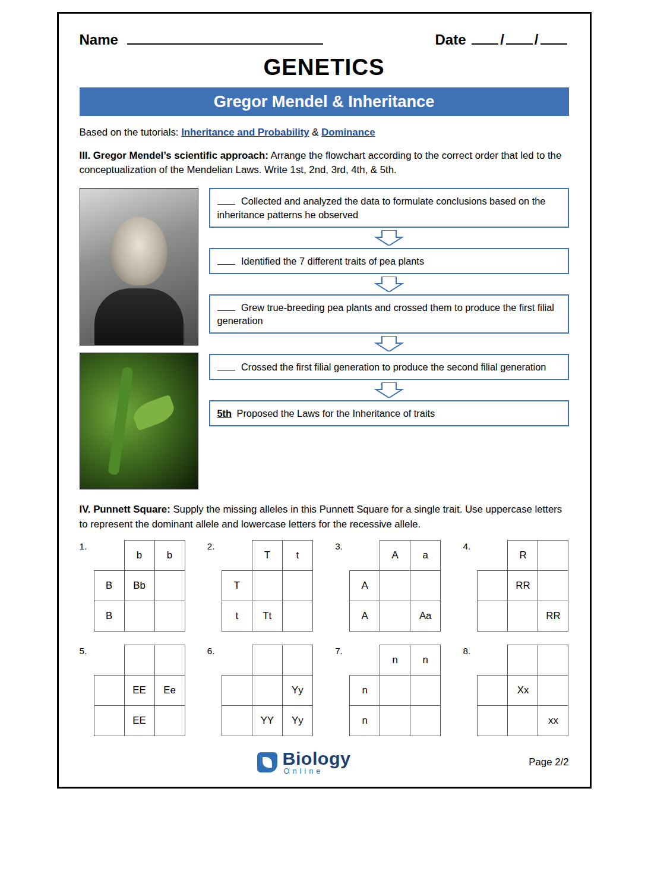Name
Date / /
GENETICS
Gregor Mendel & Inheritance
Based on the tutorials: Inheritance and Probability & Dominance
III. Gregor Mendel’s scientific approach: Arrange the flowchart according to the correct order that led to the conceptualization of the Mendelian Laws. Write 1st, 2nd, 3rd, 4th, & 5th.
Collected and analyzed the data to formulate conclusions based on the inheritance patterns he observed
Identified the 7 different traits of pea plants
Grew true-breeding pea plants and crossed them to produce the first filial generation
Crossed the first filial generation to produce the second filial generation
5th Proposed the Laws for the Inheritance of traits
IV. Punnett Square: Supply the missing alleles in this Punnett Square for a single trait. Use uppercase letters to represent the dominant allele and lowercase letters for the recessive allele.
1.
| | b | b |
| B | Bb | |
| B | | |
2.
| | T | t |
| T | | |
| t | Tt | |
3.
| | A | a |
| A | | |
| A | | Aa |
4.
| | R | |
| | RR | |
| | | RR |
5.
| | EE | Ee |
| | EE | |
6.
| | | Yy |
| | YY | Yy |
7.
| | n | n |
| n | | |
| n | | |
8.
| | Xx | |
| | | xx |
Biology
Online
Page 2/2